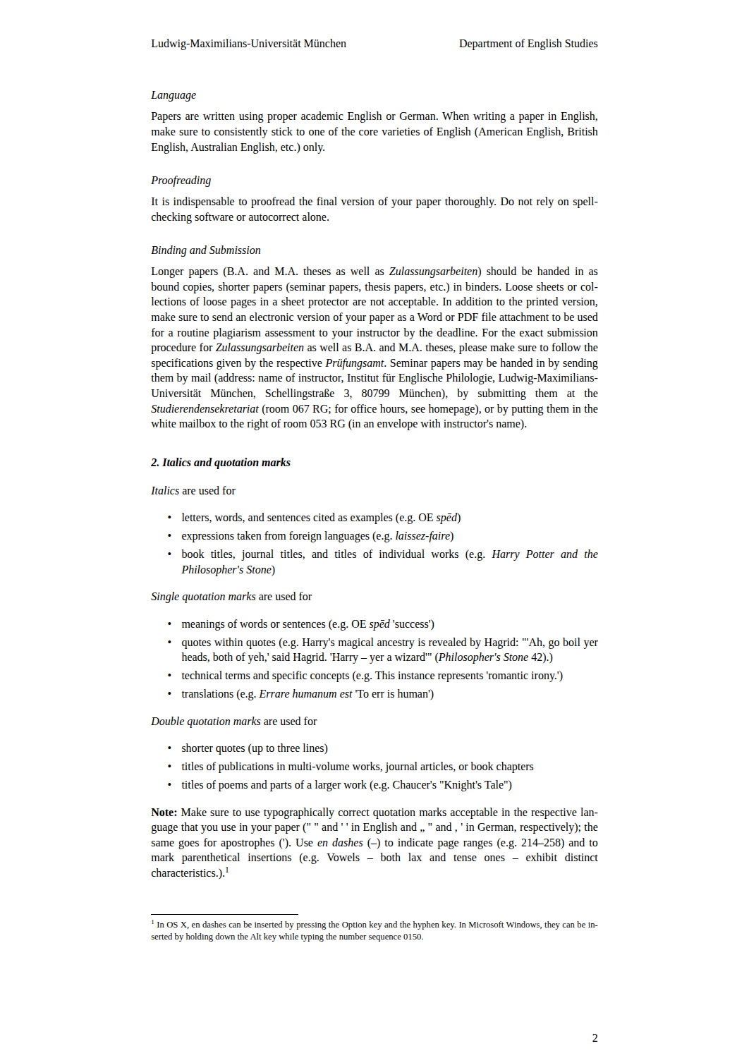Ludwig-Maximilians-Universität München
Department of English Studies
Language
Papers are written using proper academic English or German. When writing a paper in English, make sure to consistently stick to one of the core varieties of English (American English, British English, Australian English, etc.) only.
Proofreading
It is indispensable to proofread the final version of your paper thoroughly. Do not rely on spell-checking software or autocorrect alone.
Binding and Submission
Longer papers (B.A. and M.A. theses as well as Zulassungsarbeiten) should be handed in as bound copies, shorter papers (seminar papers, thesis papers, etc.) in binders. Loose sheets or collections of loose pages in a sheet protector are not acceptable. In addition to the printed version, make sure to send an electronic version of your paper as a Word or PDF file attachment to be used for a routine plagiarism assessment to your instructor by the deadline. For the exact submission procedure for Zulassungsarbeiten as well as B.A. and M.A. theses, please make sure to follow the specifications given by the respective Prüfungsamt. Seminar papers may be handed in by sending them by mail (address: name of instructor, Institut für Englische Philologie, Ludwig-Maximilians-Universität München, Schellingstraße 3, 80799 München), by submitting them at the Studierendensekretariat (room 067 RG; for office hours, see homepage), or by putting them in the white mailbox to the right of room 053 RG (in an envelope with instructor's name).
2. Italics and quotation marks
Italics are used for
letters, words, and sentences cited as examples (e.g. OE spēd)
expressions taken from foreign languages (e.g. laissez-faire)
book titles, journal titles, and titles of individual works (e.g. Harry Potter and the Philosopher's Stone)
Single quotation marks are used for
meanings of words or sentences (e.g. OE spēd 'success')
quotes within quotes (e.g. Harry's magical ancestry is revealed by Hagrid: "'Ah, go boil yer heads, both of yeh,' said Hagrid. 'Harry – yer a wizard'" (Philosopher's Stone 42).)
technical terms and specific concepts (e.g. This instance represents 'romantic irony.')
translations (e.g. Errare humanum est 'To err is human')
Double quotation marks are used for
shorter quotes (up to three lines)
titles of publications in multi-volume works, journal articles, or book chapters
titles of poems and parts of a larger work (e.g. Chaucer's "Knight's Tale")
Note: Make sure to use typographically correct quotation marks acceptable in the respective language that you use in your paper (" " and ' ' in English and „ " and , ' in German, respectively); the same goes for apostrophes ('). Use en dashes (–) to indicate page ranges (e.g. 214–258) and to mark parenthetical insertions (e.g. Vowels – both lax and tense ones – exhibit distinct characteristics.).1
1 In OS X, en dashes can be inserted by pressing the Option key and the hyphen key. In Microsoft Windows, they can be inserted by holding down the Alt key while typing the number sequence 0150.
2